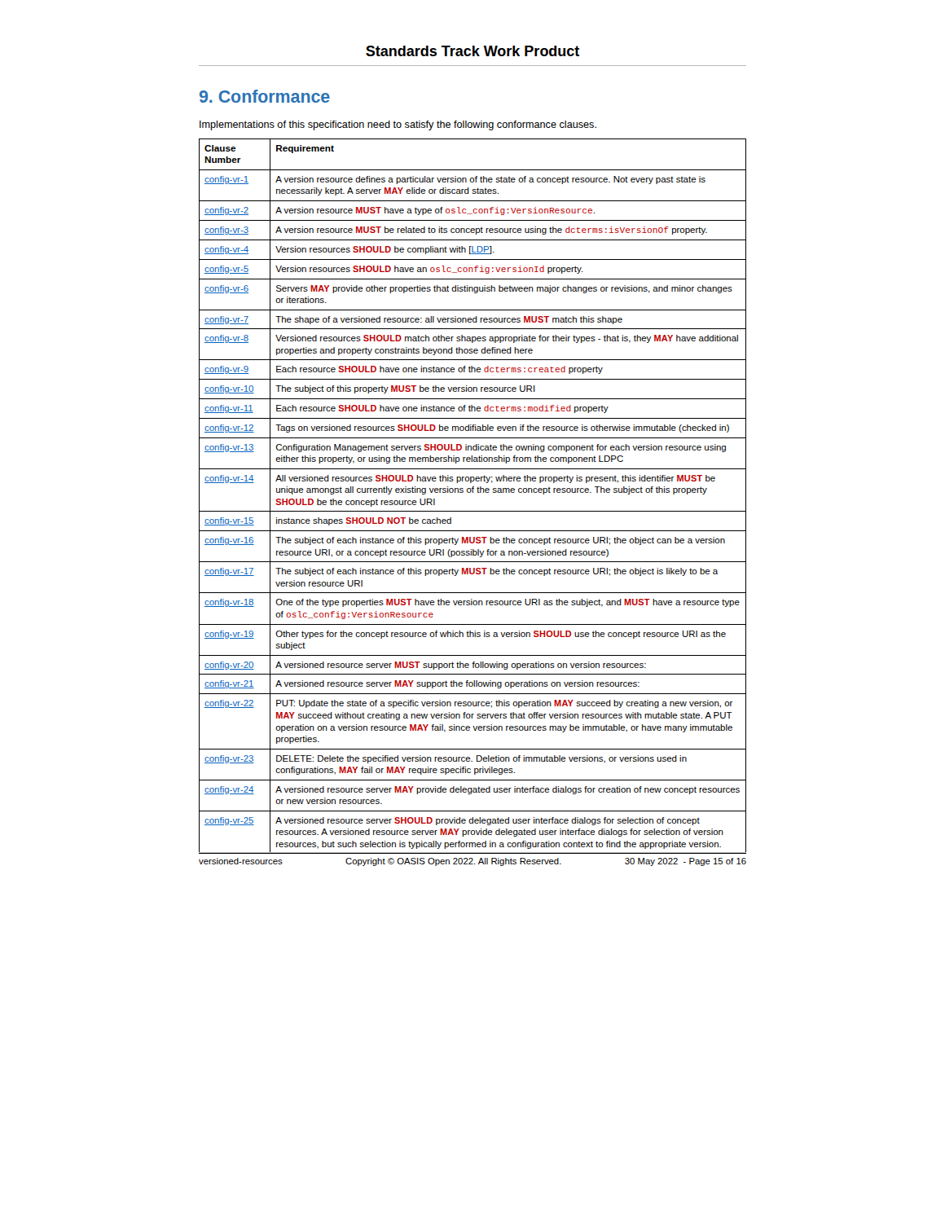Standards Track Work Product
9. Conformance
Implementations of this specification need to satisfy the following conformance clauses.
| Clause Number | Requirement |
| --- | --- |
| config-vr-1 | A version resource defines a particular version of the state of a concept resource. Not every past state is necessarily kept. A server MAY elide or discard states. |
| config-vr-2 | A version resource MUST have a type of oslc_config:VersionResource . |
| config-vr-3 | A version resource MUST be related to its concept resource using the dcterms:isVersionOf property. |
| config-vr-4 | Version resources SHOULD be compliant with [ LDP ]. |
| config-vr-5 | Version resources SHOULD have an oslc_config:versionId property. |
| config-vr-6 | Servers MAY provide other properties that distinguish between major changes or revisions, and minor changes or iterations. |
| config-vr-7 | The shape of a versioned resource: all versioned resources MUST match this shape |
| config-vr-8 | Versioned resources SHOULD match other shapes appropriate for their types - that is, they MAY have additional properties and property constraints beyond those defined here |
| config-vr-9 | Each resource SHOULD have one instance of the dcterms:created property |
| config-vr-10 | The subject of this property MUST be the version resource URI |
| config-vr-11 | Each resource SHOULD have one instance of the dcterms:modified property |
| config-vr-12 | Tags on versioned resources SHOULD be modifiable even if the resource is otherwise immutable (checked in) |
| config-vr-13 | Configuration Management servers SHOULD indicate the owning component for each version resource using either this property, or using the membership relationship from the component LDPC |
| config-vr-14 | All versioned resources SHOULD have this property; where the property is present, this identifier MUST be unique amongst all currently existing versions of the same concept resource. The subject of this property SHOULD be the concept resource URI |
| config-vr-15 | instance shapes SHOULD NOT be cached |
| config-vr-16 | The subject of each instance of this property MUST be the concept resource URI; the object can be a version resource URI, or a concept resource URI (possibly for a non-versioned resource) |
| config-vr-17 | The subject of each instance of this property MUST be the concept resource URI; the object is likely to be a version resource URI |
| config-vr-18 | One of the type properties MUST have the version resource URI as the subject, and MUST have a resource type of oslc_config:VersionResource |
| config-vr-19 | Other types for the concept resource of which this is a version SHOULD use the concept resource URI as the subject |
| config-vr-20 | A versioned resource server MUST support the following operations on version resources: |
| config-vr-21 | A versioned resource server MAY support the following operations on version resources: |
| config-vr-22 | PUT: Update the state of a specific version resource; this operation MAY succeed by creating a new version, or MAY succeed without creating a new version for servers that offer version resources with mutable state. A PUT operation on a version resource MAY fail, since version resources may be immutable, or have many immutable properties. |
| config-vr-23 | DELETE: Delete the specified version resource. Deletion of immutable versions, or versions used in configurations, MAY fail or MAY require specific privileges. |
| config-vr-24 | A versioned resource server MAY provide delegated user interface dialogs for creation of new concept resources or new version resources. |
| config-vr-25 | A versioned resource server SHOULD provide delegated user interface dialogs for selection of concept resources. A versioned resource server MAY provide delegated user interface dialogs for selection of version resources, but such selection is typically performed in a configuration context to find the appropriate version. |
versioned-resources
Copyright © OASIS Open 2022. All Rights Reserved.
30 May 2022 - Page 15 of 16